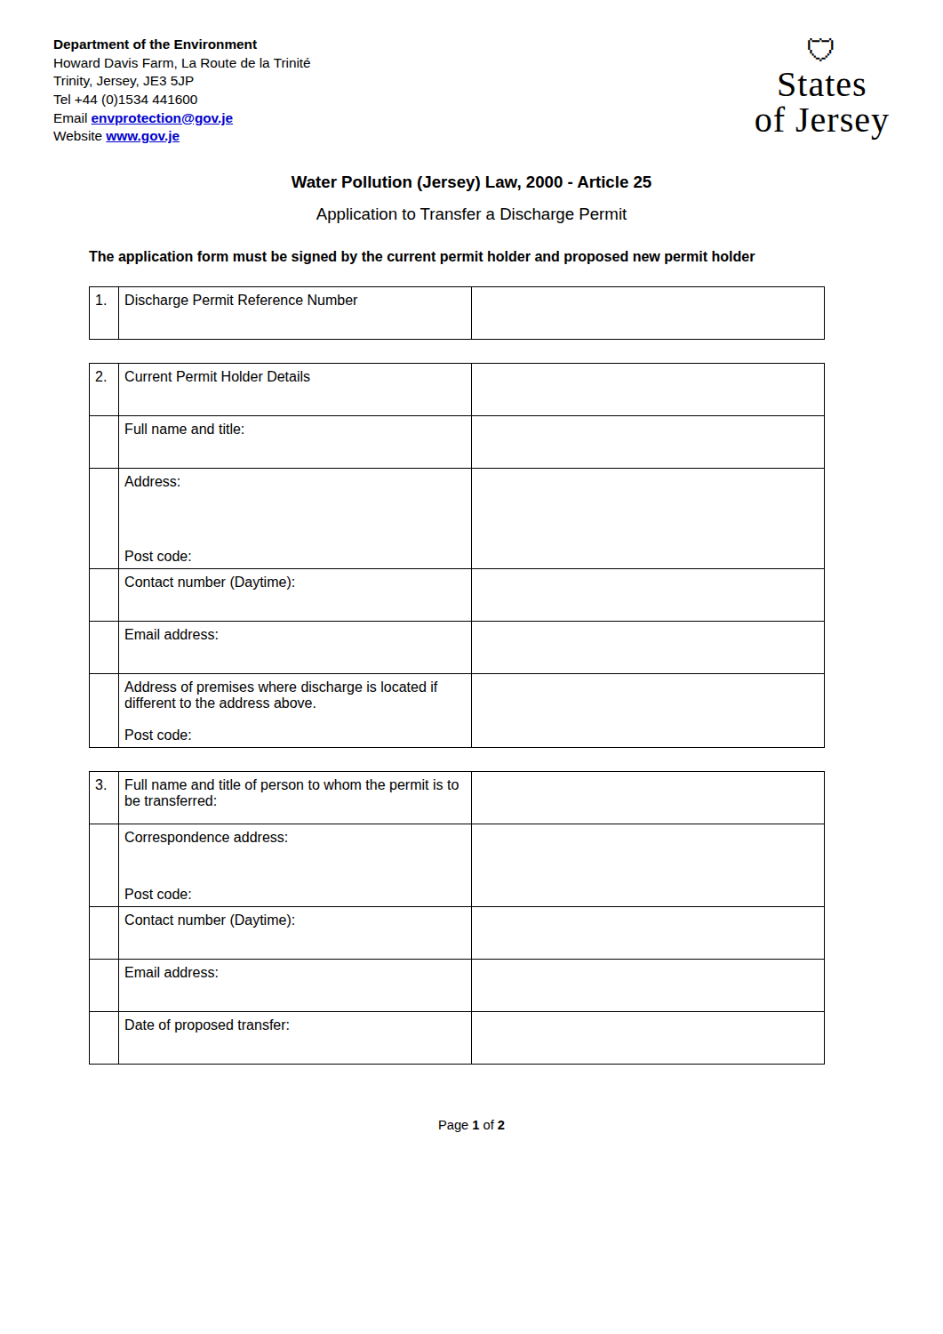Department of the Environment
Howard Davis Farm, La Route de la Trinité
Trinity, Jersey, JE3 5JP
Tel +44 (0)1534 441600
Email envprotection@gov.je
Website www.gov.je
🛡
States
of Jersey
Water Pollution (Jersey) Law, 2000 - Article 25
Application to Transfer a Discharge Permit
The application form must be signed by the current permit holder and proposed new permit holder
| 1. | Discharge Permit Reference Number | |
| 2. | Current Permit Holder Details | |
| | Full name and title: | |
| | Address: Post code: | |
| | Contact number (Daytime): | |
| | Email address: | |
| | Address of premises where discharge is located if different to the address above. Post code: | |
| 3. | Full name and title of person to whom the permit is to be transferred: | |
| | Correspondence address: Post code: | |
| | Contact number (Daytime): | |
| | Email address: | |
| | Date of proposed transfer: | |
Page 1 of 2